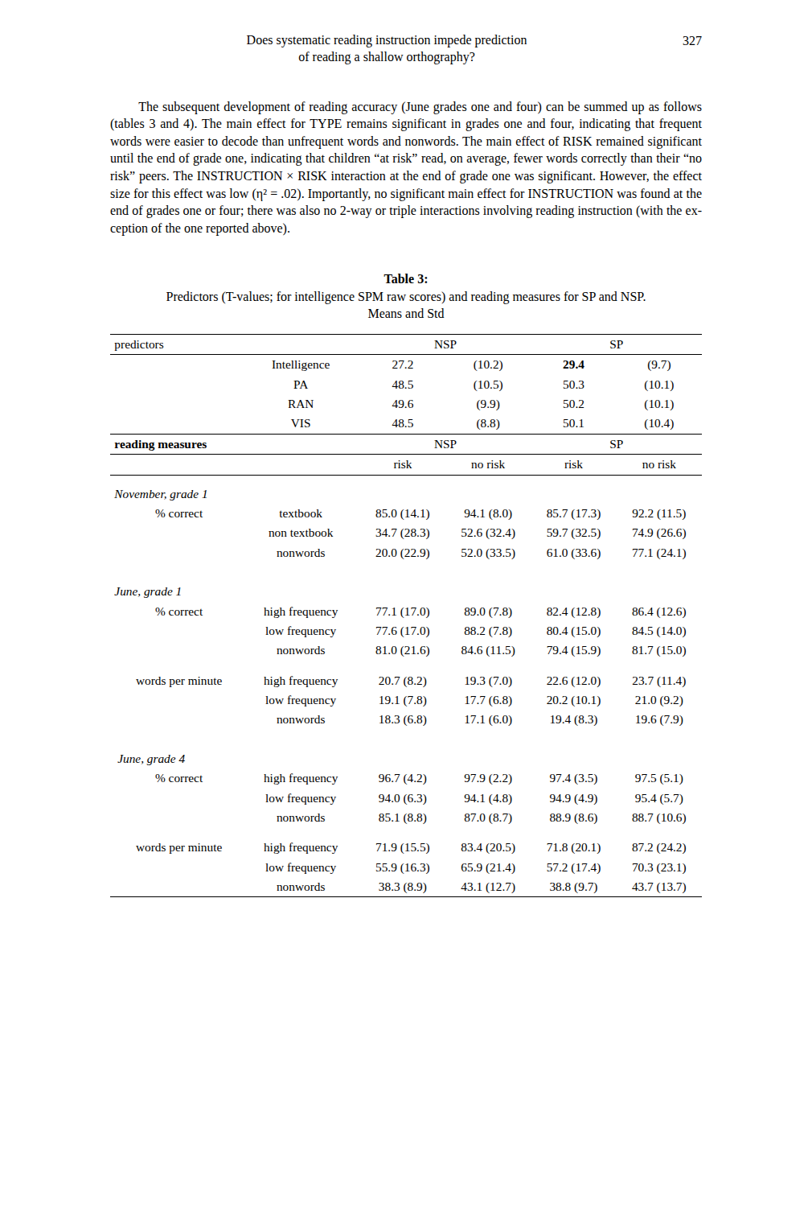Does systematic reading instruction impede prediction
of reading a shallow orthography?
327
The subsequent development of reading accuracy (June grades one and four) can be summed up as follows (tables 3 and 4). The main effect for TYPE remains significant in grades one and four, indicating that frequent words were easier to decode than unfrequent words and nonwords. The main effect of RISK remained significant until the end of grade one, indicating that children “at risk” read, on average, fewer words correctly than their “no risk” peers. The INSTRUCTION × RISK interaction at the end of grade one was significant. However, the effect size for this effect was low (η² = .02). Importantly, no significant main effect for INSTRUCTION was found at the end of grades one or four; there was also no 2-way or triple interactions involving reading instruction (with the exception of the one reported above).
Table 3: Predictors (T-values; for intelligence SPM raw scores) and reading measures for SP and NSP.
Means and Std
| predictors | NSP | SP |
| --- | --- | --- |
| | Intelligence | 27.2 | (10.2) | 29.4 | (9.7) |
| | PA | 48.5 | (10.5) | 50.3 | (10.1) |
| | RAN | 49.6 | (9.9) | 50.2 | (10.1) |
| | VIS | 48.5 | (8.8) | 50.1 | (10.4) |
| reading measures | NSP | SP |
| | | risk | no risk | risk | no risk |
| November, grade 1 |
| % correct | textbook | 85.0 (14.1) | 94.1 (8.0) | 85.7 (17.3) | 92.2 (11.5) |
| | non textbook | 34.7 (28.3) | 52.6 (32.4) | 59.7 (32.5) | 74.9 (26.6) |
| | nonwords | 20.0 (22.9) | 52.0 (33.5) | 61.0 (33.6) | 77.1 (24.1) |
| June, grade 1 |
| % correct | high frequency | 77.1 (17.0) | 89.0 (7.8) | 82.4 (12.8) | 86.4 (12.6) |
| | low frequency | 77.6 (17.0) | 88.2 (7.8) | 80.4 (15.0) | 84.5 (14.0) |
| | nonwords | 81.0 (21.6) | 84.6 (11.5) | 79.4 (15.9) | 81.7 (15.0) |
| words per minute | high frequency | 20.7 (8.2) | 19.3 (7.0) | 22.6 (12.0) | 23.7 (11.4) |
| | low frequency | 19.1 (7.8) | 17.7 (6.8) | 20.2 (10.1) | 21.0 (9.2) |
| | nonwords | 18.3 (6.8) | 17.1 (6.0) | 19.4 (8.3) | 19.6 (7.9) |
| June, grade 4 |
| % correct | high frequency | 96.7 (4.2) | 97.9 (2.2) | 97.4 (3.5) | 97.5 (5.1) |
| | low frequency | 94.0 (6.3) | 94.1 (4.8) | 94.9 (4.9) | 95.4 (5.7) |
| | nonwords | 85.1 (8.8) | 87.0 (8.7) | 88.9 (8.6) | 88.7 (10.6) |
| words per minute | high frequency | 71.9 (15.5) | 83.4 (20.5) | 71.8 (20.1) | 87.2 (24.2) |
| | low frequency | 55.9 (16.3) | 65.9 (21.4) | 57.2 (17.4) | 70.3 (23.1) |
| | nonwords | 38.3 (8.9) | 43.1 (12.7) | 38.8 (9.7) | 43.7 (13.7) |